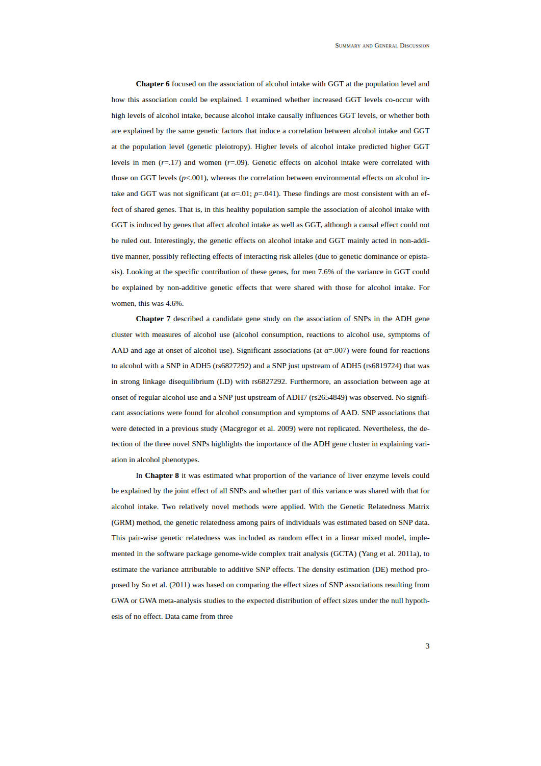Summary and General Discussion
Chapter 6 focused on the association of alcohol intake with GGT at the population level and how this association could be explained. I examined whether increased GGT levels co-occur with high levels of alcohol intake, because alcohol intake causally influences GGT levels, or whether both are explained by the same genetic factors that induce a correlation between alcohol intake and GGT at the population level (genetic pleiotropy). Higher levels of alcohol intake predicted higher GGT levels in men (r=.17) and women (r=.09). Genetic effects on alcohol intake were correlated with those on GGT levels (p<.001), whereas the correlation between environmental effects on alcohol intake and GGT was not significant (at α=.01; p=.041). These findings are most consistent with an effect of shared genes. That is, in this healthy population sample the association of alcohol intake with GGT is induced by genes that affect alcohol intake as well as GGT, although a causal effect could not be ruled out. Interestingly, the genetic effects on alcohol intake and GGT mainly acted in non-additive manner, possibly reflecting effects of interacting risk alleles (due to genetic dominance or epistasis). Looking at the specific contribution of these genes, for men 7.6% of the variance in GGT could be explained by non-additive genetic effects that were shared with those for alcohol intake. For women, this was 4.6%.
Chapter 7 described a candidate gene study on the association of SNPs in the ADH gene cluster with measures of alcohol use (alcohol consumption, reactions to alcohol use, symptoms of AAD and age at onset of alcohol use). Significant associations (at α=.007) were found for reactions to alcohol with a SNP in ADH5 (rs6827292) and a SNP just upstream of ADH5 (rs6819724) that was in strong linkage disequilibrium (LD) with rs6827292. Furthermore, an association between age at onset of regular alcohol use and a SNP just upstream of ADH7 (rs2654849) was observed. No significant associations were found for alcohol consumption and symptoms of AAD. SNP associations that were detected in a previous study (Macgregor et al. 2009) were not replicated. Nevertheless, the detection of the three novel SNPs highlights the importance of the ADH gene cluster in explaining variation in alcohol phenotypes.
In Chapter 8 it was estimated what proportion of the variance of liver enzyme levels could be explained by the joint effect of all SNPs and whether part of this variance was shared with that for alcohol intake. Two relatively novel methods were applied. With the Genetic Relatedness Matrix (GRM) method, the genetic relatedness among pairs of individuals was estimated based on SNP data. This pair-wise genetic relatedness was included as random effect in a linear mixed model, implemented in the software package genome-wide complex trait analysis (GCTA) (Yang et al. 2011a), to estimate the variance attributable to additive SNP effects. The density estimation (DE) method proposed by So et al. (2011) was based on comparing the effect sizes of SNP associations resulting from GWA or GWA meta-analysis studies to the expected distribution of effect sizes under the null hypothesis of no effect. Data came from three
3